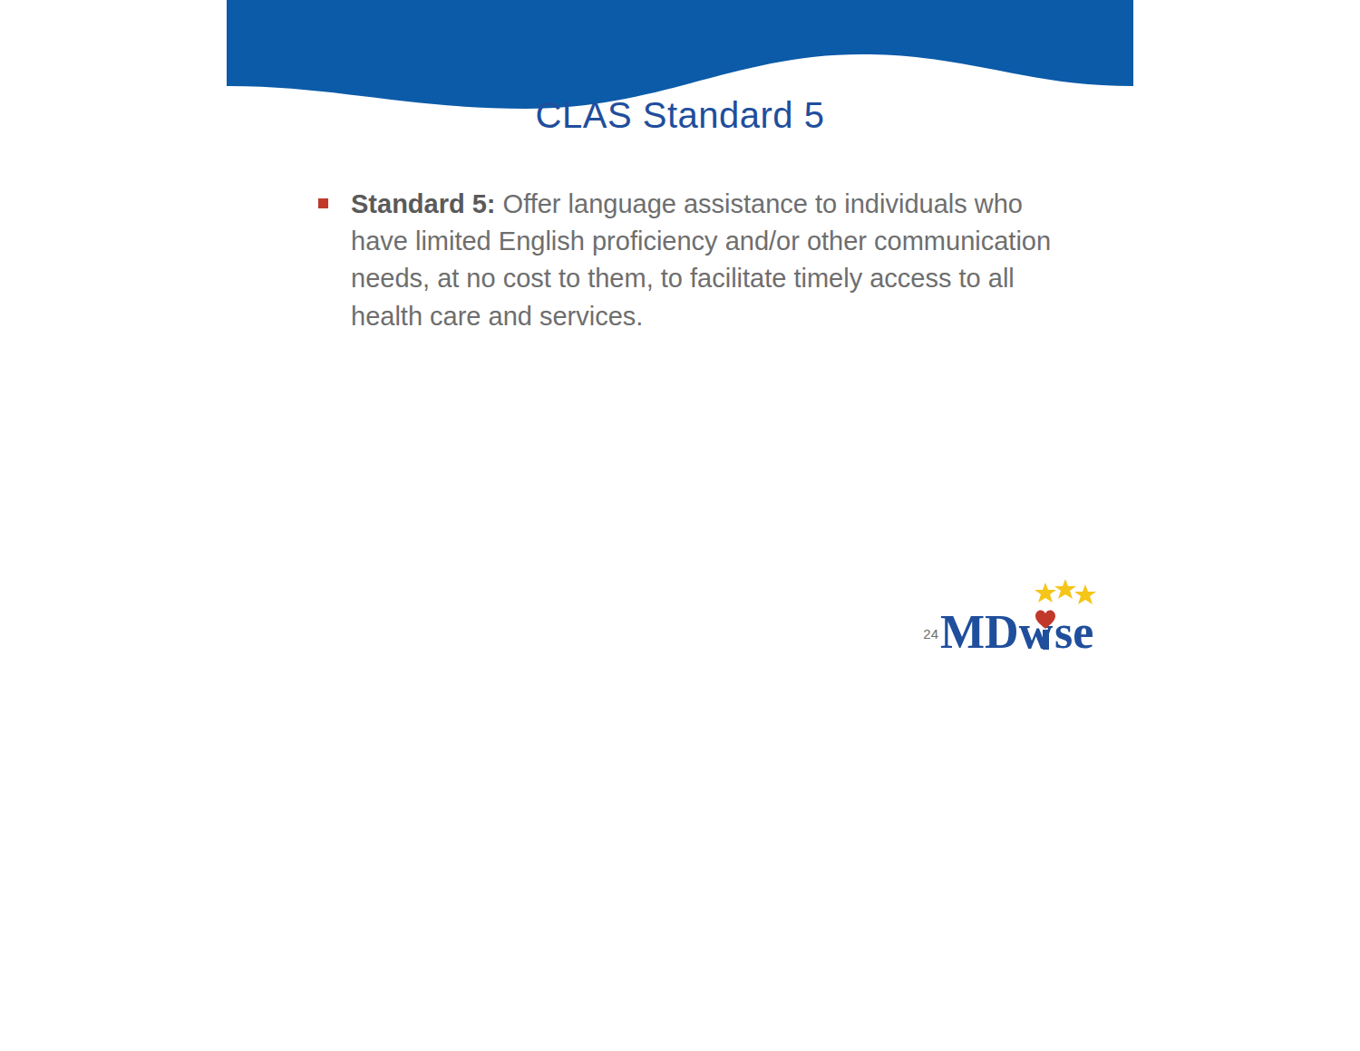CLAS Standard 5
Standard 5: Offer language assistance to individuals who have limited English proficiency and/or other communication needs, at no cost to them, to facilitate timely access to all health care and services.
24
MDw se